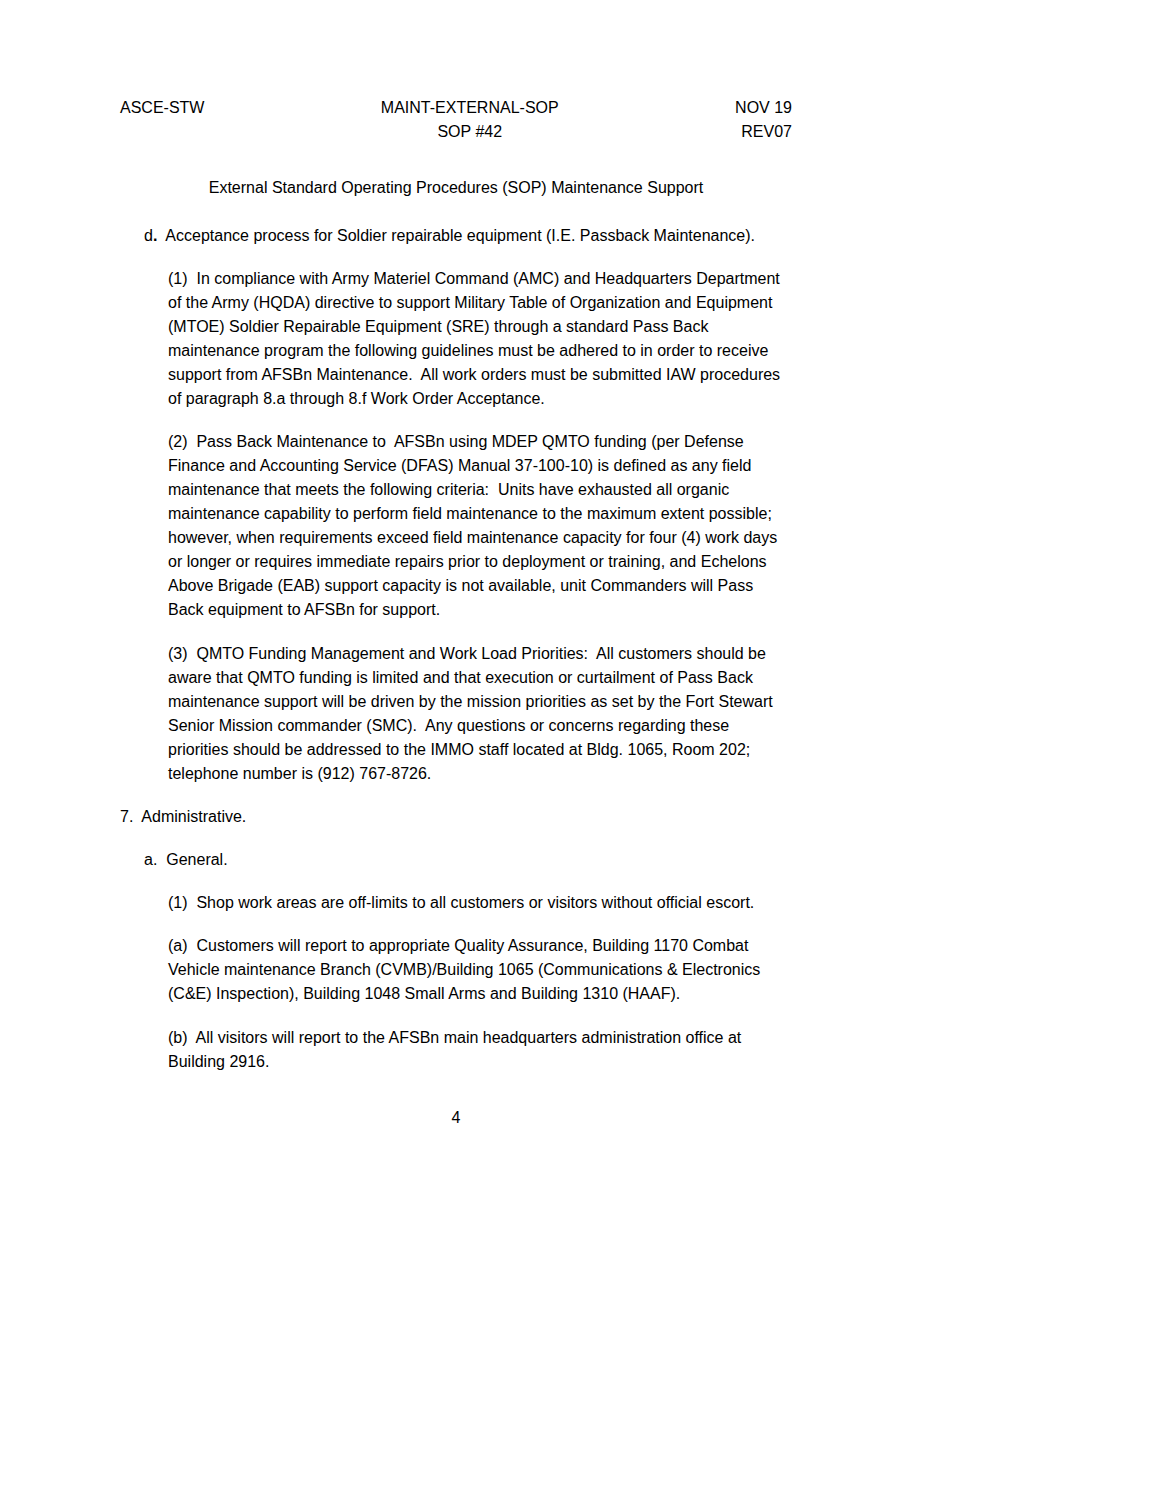ASCE-STW
MAINT-EXTERNAL-SOP
SOP #42
NOV 19
REV07
External Standard Operating Procedures (SOP) Maintenance Support
d. Acceptance process for Soldier repairable equipment (I.E. Passback Maintenance).
(1) In compliance with Army Materiel Command (AMC) and Headquarters Department of the Army (HQDA) directive to support Military Table of Organization and Equipment (MTOE) Soldier Repairable Equipment (SRE) through a standard Pass Back maintenance program the following guidelines must be adhered to in order to receive support from AFSBn Maintenance. All work orders must be submitted IAW procedures of paragraph 8.a through 8.f Work Order Acceptance.
(2) Pass Back Maintenance to AFSBn using MDEP QMTO funding (per Defense Finance and Accounting Service (DFAS) Manual 37-100-10) is defined as any field maintenance that meets the following criteria: Units have exhausted all organic maintenance capability to perform field maintenance to the maximum extent possible; however, when requirements exceed field maintenance capacity for four (4) work days or longer or requires immediate repairs prior to deployment or training, and Echelons Above Brigade (EAB) support capacity is not available, unit Commanders will Pass Back equipment to AFSBn for support.
(3) QMTO Funding Management and Work Load Priorities: All customers should be aware that QMTO funding is limited and that execution or curtailment of Pass Back maintenance support will be driven by the mission priorities as set by the Fort Stewart Senior Mission commander (SMC). Any questions or concerns regarding these priorities should be addressed to the IMMO staff located at Bldg. 1065, Room 202; telephone number is (912) 767-8726.
7. Administrative.
a. General.
(1) Shop work areas are off-limits to all customers or visitors without official escort.
(a) Customers will report to appropriate Quality Assurance, Building 1170 Combat Vehicle maintenance Branch (CVMB)/Building 1065 (Communications & Electronics (C&E) Inspection), Building 1048 Small Arms and Building 1310 (HAAF).
(b) All visitors will report to the AFSBn main headquarters administration office at Building 2916.
4